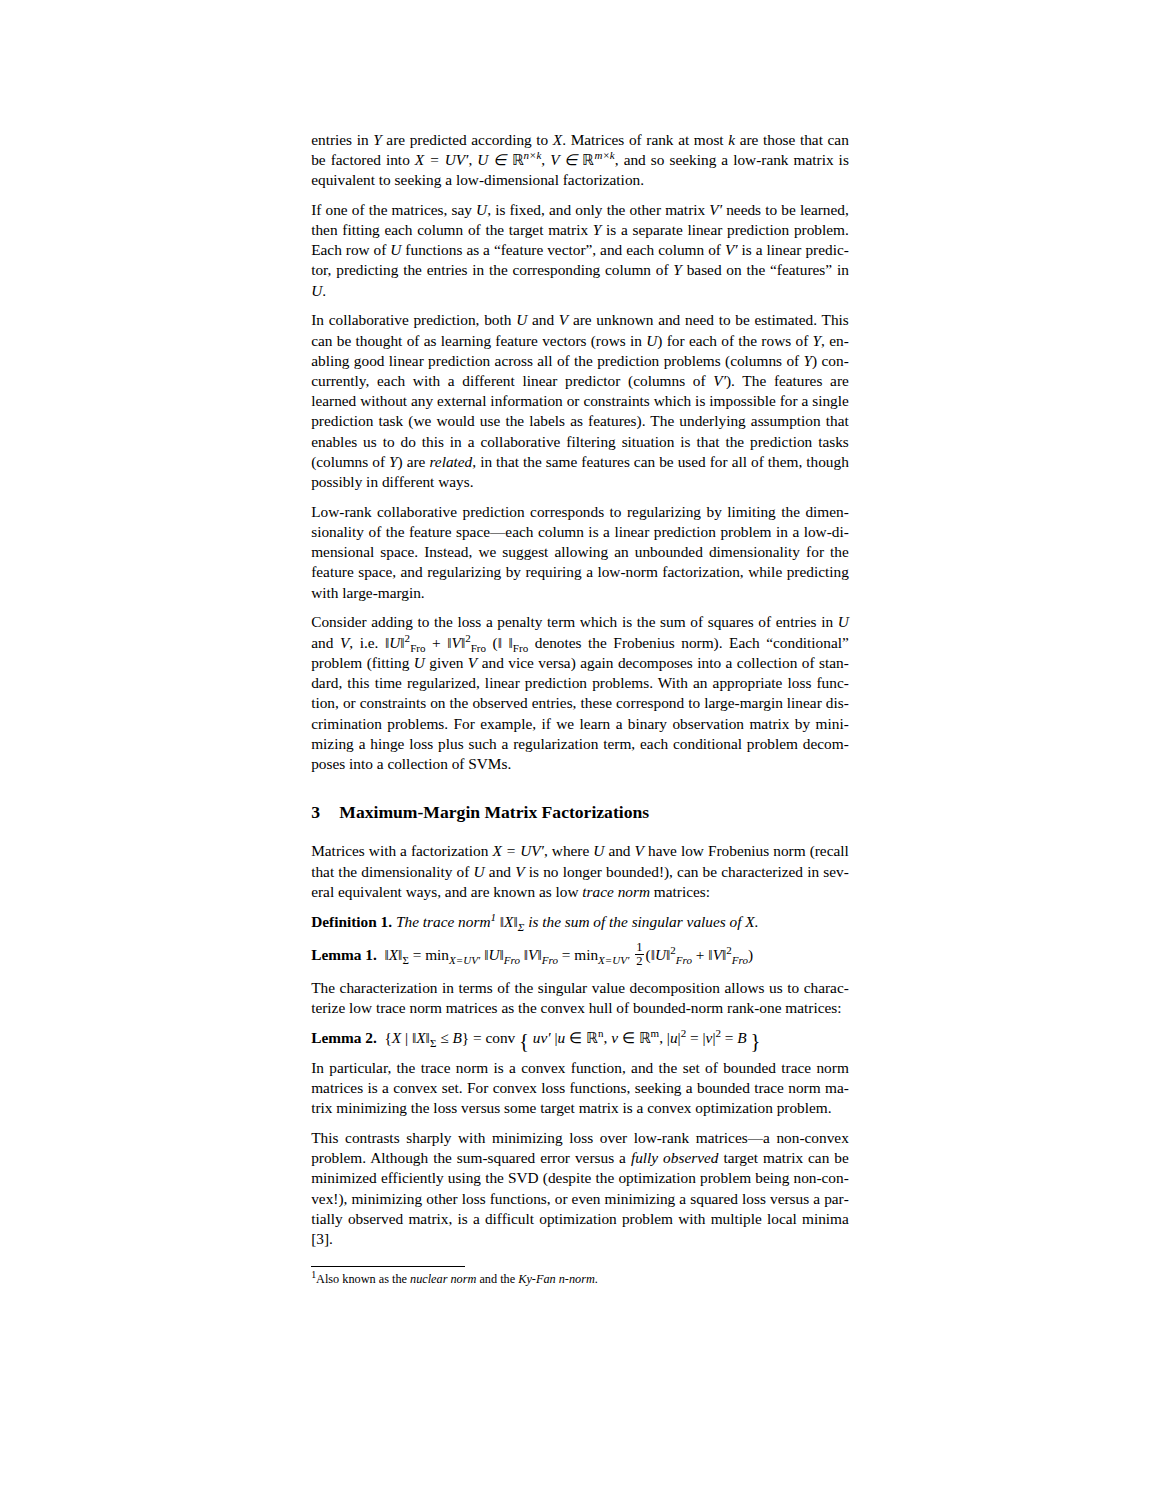entries in Y are predicted according to X. Matrices of rank at most k are those that can be factored into X = UV′, U ∈ ℝn×k, V ∈ ℝm×k, and so seeking a low-rank matrix is equivalent to seeking a low-dimensional factorization.
If one of the matrices, say U, is fixed, and only the other matrix V′ needs to be learned, then fitting each column of the target matrix Y is a separate linear prediction problem. Each row of U functions as a “feature vector”, and each column of V′ is a linear predictor, predicting the entries in the corresponding column of Y based on the “features” in U.
In collaborative prediction, both U and V are unknown and need to be estimated. This can be thought of as learning feature vectors (rows in U) for each of the rows of Y, enabling good linear prediction across all of the prediction problems (columns of Y) concurrently, each with a different linear predictor (columns of V′). The features are learned without any external information or constraints which is impossible for a single prediction task (we would use the labels as features). The underlying assumption that enables us to do this in a collaborative filtering situation is that the prediction tasks (columns of Y) are related, in that the same features can be used for all of them, though possibly in different ways.
Low-rank collaborative prediction corresponds to regularizing by limiting the dimensionality of the feature space—each column is a linear prediction problem in a low-dimensional space. Instead, we suggest allowing an unbounded dimensionality for the feature space, and regularizing by requiring a low-norm factorization, while predicting with large-margin.
Consider adding to the loss a penalty term which is the sum of squares of entries in U and V, i.e. ‖U‖2Fro + ‖V‖2Fro (‖ ‖Fro denotes the Frobenius norm). Each “conditional” problem (fitting U given V and vice versa) again decomposes into a collection of standard, this time regularized, linear prediction problems. With an appropriate loss function, or constraints on the observed entries, these correspond to large-margin linear discrimination problems. For example, if we learn a binary observation matrix by minimizing a hinge loss plus such a regularization term, each conditional problem decomposes into a collection of SVMs.
3 Maximum-Margin Matrix Factorizations
Matrices with a factorization X = UV′, where U and V have low Frobenius norm (recall that the dimensionality of U and V is no longer bounded!), can be characterized in several equivalent ways, and are known as low trace norm matrices:
Definition 1. The trace norm1 ‖X‖Σ is the sum of the singular values of X.
Lemma 1. ‖X‖Σ = minX=UV′ ‖U‖Fro ‖V‖Fro = minX=UV′ 12(‖U‖2Fro + ‖V‖2Fro)
The characterization in terms of the singular value decomposition allows us to characterize low trace norm matrices as the convex hull of bounded-norm rank-one matrices:
Lemma 2. {X | ‖X‖Σ ≤ B} = conv { uv′ |u ∈ ℝn, v ∈ ℝm, |u|2 = |v|2 = B }
In particular, the trace norm is a convex function, and the set of bounded trace norm matrices is a convex set. For convex loss functions, seeking a bounded trace norm matrix minimizing the loss versus some target matrix is a convex optimization problem.
This contrasts sharply with minimizing loss over low-rank matrices—a non-convex problem. Although the sum-squared error versus a fully observed target matrix can be minimized efficiently using the SVD (despite the optimization problem being non-convex!), minimizing other loss functions, or even minimizing a squared loss versus a partially observed matrix, is a difficult optimization problem with multiple local minima [3].
1Also known as the nuclear norm and the Ky-Fan n-norm.